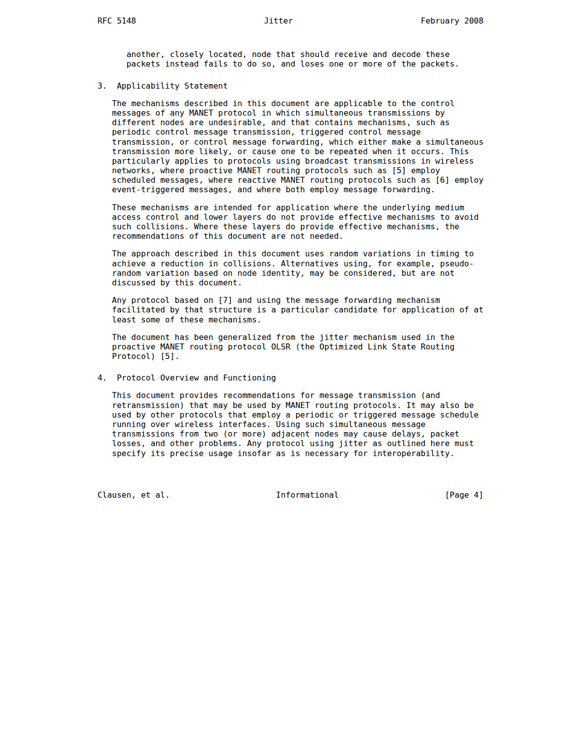RFC 5148 Jitter February 2008
another, closely located, node that should receive and decode these packets instead fails to do so, and loses one or more of the packets.
3. Applicability Statement
The mechanisms described in this document are applicable to the control messages of any MANET protocol in which simultaneous transmissions by different nodes are undesirable, and that contains mechanisms, such as periodic control message transmission, triggered control message transmission, or control message forwarding, which either make a simultaneous transmission more likely, or cause one to be repeated when it occurs. This particularly applies to protocols using broadcast transmissions in wireless networks, where proactive MANET routing protocols such as [5] employ scheduled messages, where reactive MANET routing protocols such as [6] employ event-triggered messages, and where both employ message forwarding.
These mechanisms are intended for application where the underlying medium access control and lower layers do not provide effective mechanisms to avoid such collisions. Where these layers do provide effective mechanisms, the recommendations of this document are not needed.
The approach described in this document uses random variations in timing to achieve a reduction in collisions. Alternatives using, for example, pseudo-random variation based on node identity, may be considered, but are not discussed by this document.
Any protocol based on [7] and using the message forwarding mechanism facilitated by that structure is a particular candidate for application of at least some of these mechanisms.
The document has been generalized from the jitter mechanism used in the proactive MANET routing protocol OLSR (the Optimized Link State Routing Protocol) [5].
4. Protocol Overview and Functioning
This document provides recommendations for message transmission (and retransmission) that may be used by MANET routing protocols. It may also be used by other protocols that employ a periodic or triggered message schedule running over wireless interfaces. Using such simultaneous message transmissions from two (or more) adjacent nodes may cause delays, packet losses, and other problems. Any protocol using jitter as outlined here must specify its precise usage insofar as is necessary for interoperability.
Clausen, et al. Informational [Page 4]